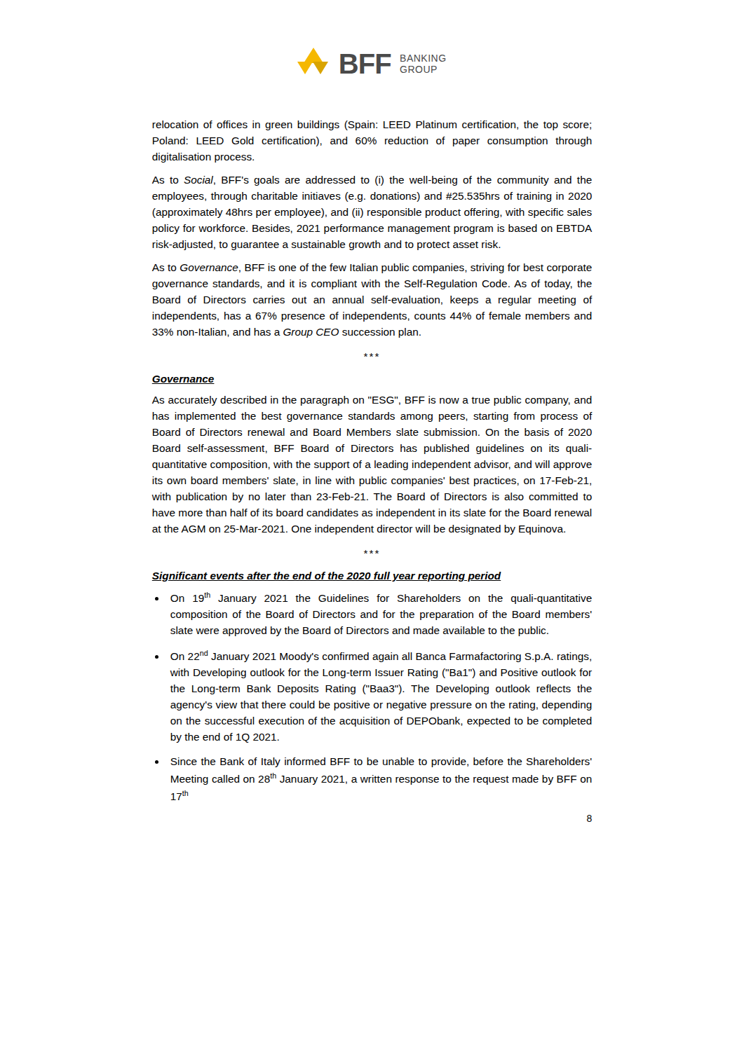BFF BANKING
GROUP
relocation of offices in green buildings (Spain: LEED Platinum certification, the top score; Poland: LEED Gold certification), and 60% reduction of paper consumption through digitalisation process.
As to Social, BFF's goals are addressed to (i) the well-being of the community and the employees, through charitable initiaves (e.g. donations) and #25.535hrs of training in 2020 (approximately 48hrs per employee), and (ii) responsible product offering, with specific sales policy for workforce. Besides, 2021 performance management program is based on EBTDA risk-adjusted, to guarantee a sustainable growth and to protect asset risk.
As to Governance, BFF is one of the few Italian public companies, striving for best corporate governance standards, and it is compliant with the Self-Regulation Code. As of today, the Board of Directors carries out an annual self-evaluation, keeps a regular meeting of independents, has a 67% presence of independents, counts 44% of female members and 33% non-Italian, and has a Group CEO succession plan.
***
Governance
As accurately described in the paragraph on "ESG", BFF is now a true public company, and has implemented the best governance standards among peers, starting from process of Board of Directors renewal and Board Members slate submission. On the basis of 2020 Board self-assessment, BFF Board of Directors has published guidelines on its quali-quantitative composition, with the support of a leading independent advisor, and will approve its own board members' slate, in line with public companies' best practices, on 17-Feb-21, with publication by no later than 23-Feb-21. The Board of Directors is also committed to have more than half of its board candidates as independent in its slate for the Board renewal at the AGM on 25-Mar-2021. One independent director will be designated by Equinova.
***
Significant events after the end of the 2020 full year reporting period
On 19th January 2021 the Guidelines for Shareholders on the quali-quantitative composition of the Board of Directors and for the preparation of the Board members' slate were approved by the Board of Directors and made available to the public.
On 22nd January 2021 Moody's confirmed again all Banca Farmafactoring S.p.A. ratings, with Developing outlook for the Long-term Issuer Rating ("Ba1") and Positive outlook for the Long-term Bank Deposits Rating ("Baa3"). The Developing outlook reflects the agency's view that there could be positive or negative pressure on the rating, depending on the successful execution of the acquisition of DEPObank, expected to be completed by the end of 1Q 2021.
Since the Bank of Italy informed BFF to be unable to provide, before the Shareholders' Meeting called on 28th January 2021, a written response to the request made by BFF on 17th
8